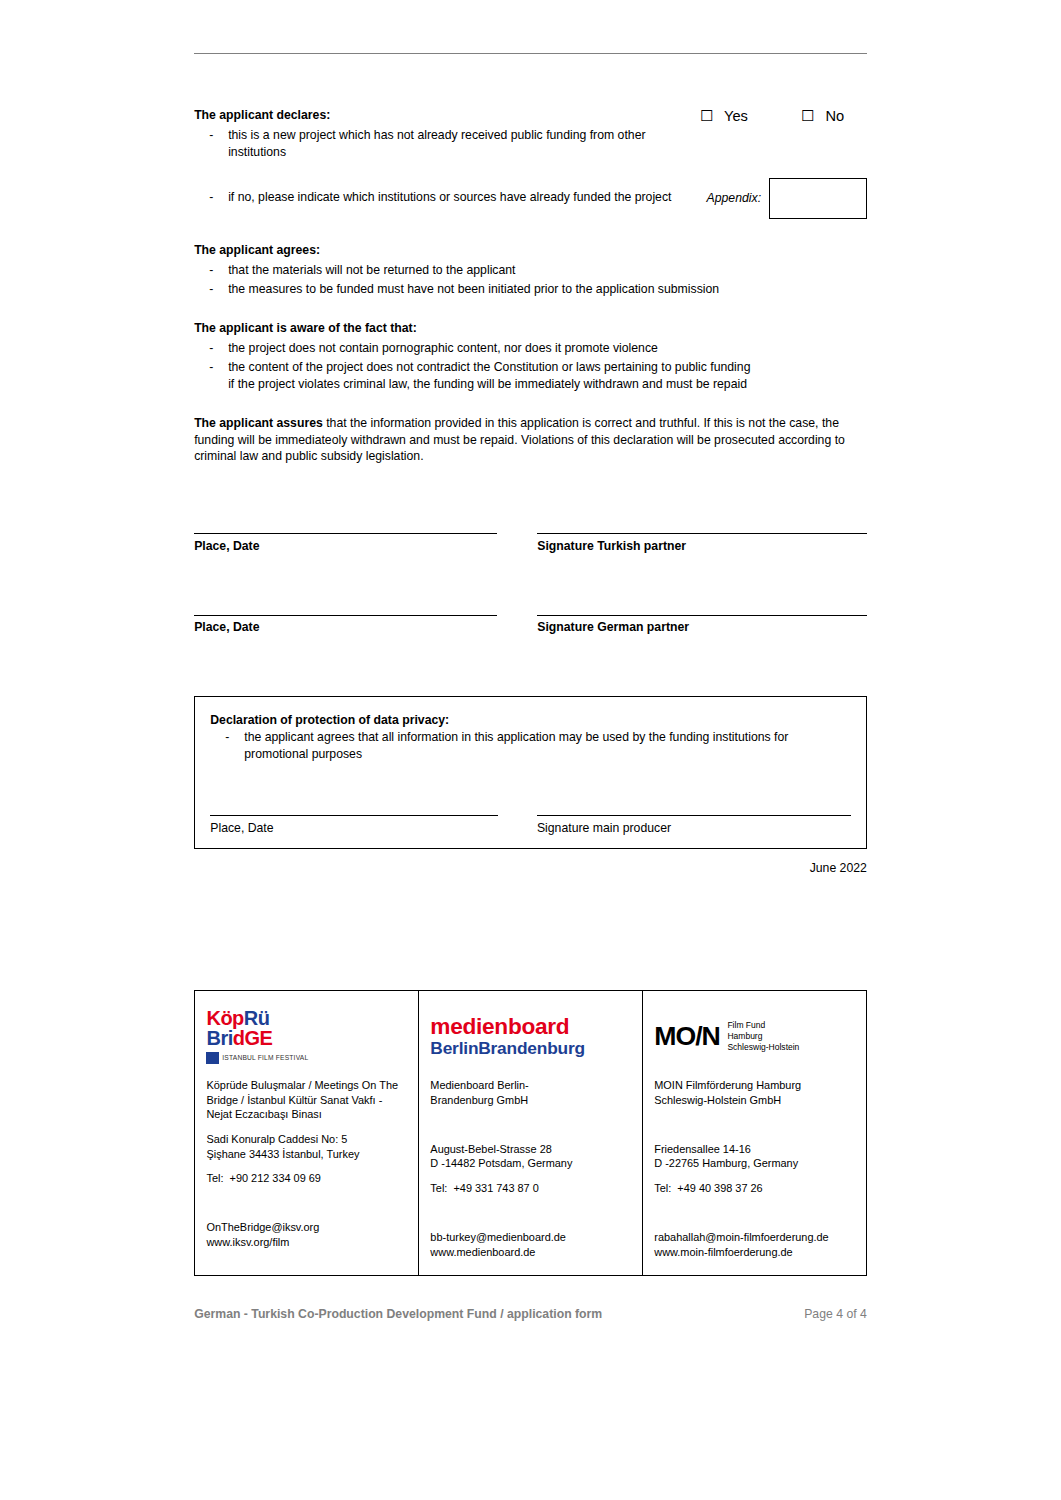The applicant declares:
this is a new project which has not already received public funding from other institutions
☐ Yes
☐ No
if no, please indicate which institutions or sources have already funded the project
Appendix:
The applicant agrees:
that the materials will not be returned to the applicant
the measures to be funded must have not been initiated prior to the application submission
The applicant is aware of the fact that:
the project does not contain pornographic content, nor does it promote violence
the content of the project does not contradict the Constitution or laws pertaining to public fundingif the project violates criminal law, the funding will be immediately withdrawn and must be repaid
The applicant assures that the information provided in this application is correct and truthful. If this is not the case, the funding will be immediateoly withdrawn and must be repaid. Violations of this declaration will be prosecuted according to criminal law and public subsidy legislation.
| Place, Date | | Signature Turkish partner |
| Place, Date | | Signature German partner |
Declaration of protection of data privacy:
the applicant agrees that all information in this application may be used by the funding institutions for promotional purposes
| Place, Date | | Signature main producer |
June 2022
| Köp Rü Bri dGE ISTANBUL FILM FESTIVAL | medienboard BerlinBrandenburg | MO/N Film Fund Hamburg Schleswig-Holstein |
| Köprüde Buluşmalar / Meetings On The Bridge / İstanbul Kültür Sanat Vakfı - Nejat Eczacıbaşı Binası Sadi Konuralp Caddesi No: 5 Şişhane 34433 İstanbul, Turkey Tel: +90 212 334 09 69 OnTheBridge@iksv.org www.iksv.org/film | Medienboard Berlin- Brandenburg GmbH August-Bebel-Strasse 28 D -14482 Potsdam, Germany Tel: +49 331 743 87 0 bb-turkey@medienboard.de www.medienboard.de | MOIN Filmförderung Hamburg Schleswig-Holstein GmbH Friedensallee 14-16 D -22765 Hamburg, Germany Tel: +49 40 398 37 26 rabahallah@moin-filmfoerderung.de www.moin-filmfoerderung.de |
German - Turkish Co-Production Development Fund / application form
Page 4 of 4